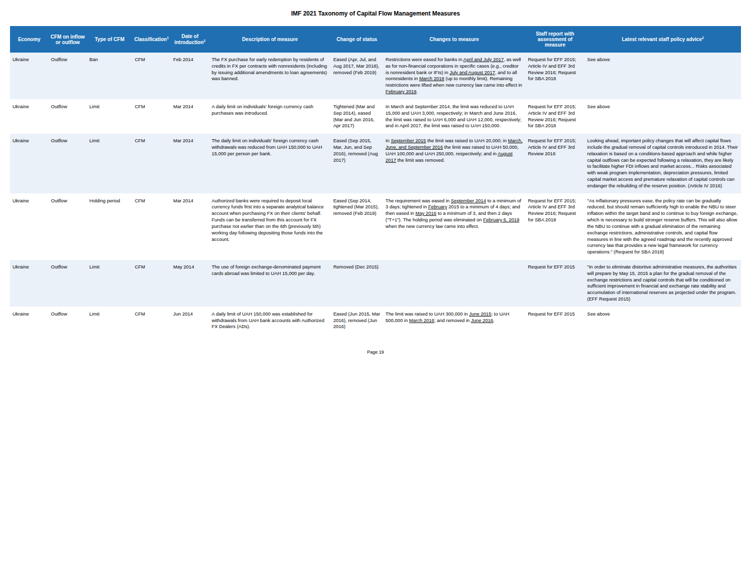IMF 2021 Taxonomy of Capital Flow Management Measures
| Economy | CFM on inflow or outflow | Type of CFM | Classification 1 | Date of introduction 2 | Description of measure | Change of status | Changes to measure | Staff report with assessment of measure | Latest relevant staff policy advice 2 |
| --- | --- | --- | --- | --- | --- | --- | --- | --- | --- |
| Ukraine | Outflow | Ban | CFM | Feb 2014 | The FX purchase for early redemption by residents of credits in FX per contracts with nonresidents (including by issuing additional amendments to loan agreements) was banned. | Eased (Apr, Jul, and Aug 2017, Mar 2018), removed (Feb 2019) | Restrictions were eased for banks in April and July 2017 , as well as for non-financial corporations in specific cases (e.g., creditor is nonresident bank or IFIs) in July and August 2017 , and to all nonresidents in March 2018 (up to monthly limit). Remaining restrictions were lifted when new currency law came into effect in February 2019 . | Request for EFF 2015; Article IV and EFF 3rd Review 2016; Request for SBA 2018 | See above |
| Ukraine | Outflow | Limit | CFM | Mar 2014 | A daily limit on individuals' foreign currency cash purchases was introduced. | Tightened (Mar and Sep 2014), eased (Mar and Jun 2016, Apr 2017) | In March and September 2014, the limit was reduced to UAH 15,000 and UAH 3,000, respectively; in March and June 2016, the limit was raised to UAH 6,000 and UAH 12,000, respectively; and in April 2017, the limit was raised to UAH 150,000. | Request for EFF 2015; Article IV and EFF 3rd Review 2016; Request for SBA 2018 | See above |
| Ukraine | Outflow | Limit | CFM | Mar 2014 | The daily limit on individuals' foreign currency cash withdrawals was reduced from UAH 150,000 to UAH 15,000 per person per bank. | Eased (Sep 2015, Mar, Jun, and Sep 2016), removed (Aug 2017) | In September 2015 the limit was raised to UAH 20,000; in March, June, and September 2016 the limit was raised to UAH 50,000, UAH 100,000 and UAH 250,000, respectively; and in August 2017 the limit was removed. | Request for EFF 2015; Article IV and EFF 3rd Review 2016 | Looking ahead, important policy changes that will affect capital flows include the gradual removal of capital controls introduced in 2014. Their relaxation is based on a conditions-based approach and while higher capital outflows can be expected following a relaxation, they are likely to facilitate higher FDI inflows and market access... Risks associated with weak program implementation, depreciation pressures, limited capital market access and premature relaxation of capital controls can endanger the rebuilding of the reserve position. (Article IV 2016) |
| Ukraine | Outflow | Holding period | CFM | Mar 2014 | Authorized banks were required to deposit local currency funds first into a separate analytical balance account when purchasing FX on their clients' behalf. Funds can be transferred from this account for FX purchase not earlier than on the 6th (previously 5th) working day following depositing those funds into the account. | Eased (Sep 2014, tightened (Mar 2015), removed (Feb 2019) | The requirement was eased in September 2014 to a minimum of 3 days; tightened in February 2015 to a minimum of 4 days; and then eased in May 2016 to a minimum of 3, and then 2 days ("T+1"). The holding period was eliminated on February 6, 2019 when the new currency law came into effect. | Request for EFF 2015; Article IV and EFF 3rd Review 2016; Request for SBA 2018 | "As inflationary pressures ease, the policy rate can be gradually reduced, but should remain sufficiently high to enable the NBU to steer inflation within the target band and to continue to buy foreign exchange, which is necessary to build stronger reserve buffers. This will also allow the NBU to continue with a gradual elimination of the remaining exchange restrictions, administrative controls, and capital flow measures in line with the agreed roadmap and the recently approved currency law that provides a new legal framework for currency operations." (Request for SBA 2018) |
| Ukraine | Outflow | Limit | CFM | May 2014 | The use of foreign exchange-denominated payment cards abroad was limited to UAH 15,000 per day. | Removed (Dec 2015) | | Request for EFF 2015 | "In order to eliminate distortive administrative measures, the authorities will prepare by May 15, 2015 a plan for the gradual removal of the exchange restrictions and capital controls that will be conditioned on sufficient improvement in financial and exchange rate stability and accumulation of international reserves as projected under the program. (EFF Request 2015) |
| Ukraine | Outflow | Limit | CFM | Jun 2014 | A daily limit of UAH 150,000 was established for withdrawals from UAH bank accounts with Authorized FX Dealers (ADs). | Eased (Jun 2015, Mar 2016), removed (Jun 2016) | The limit was raised to UAH 300,000 in June 2015 ; to UAH 500,000 in March 2016 ; and removed in June 2016 . | Request for EFF 2015 | See above |
Page 19